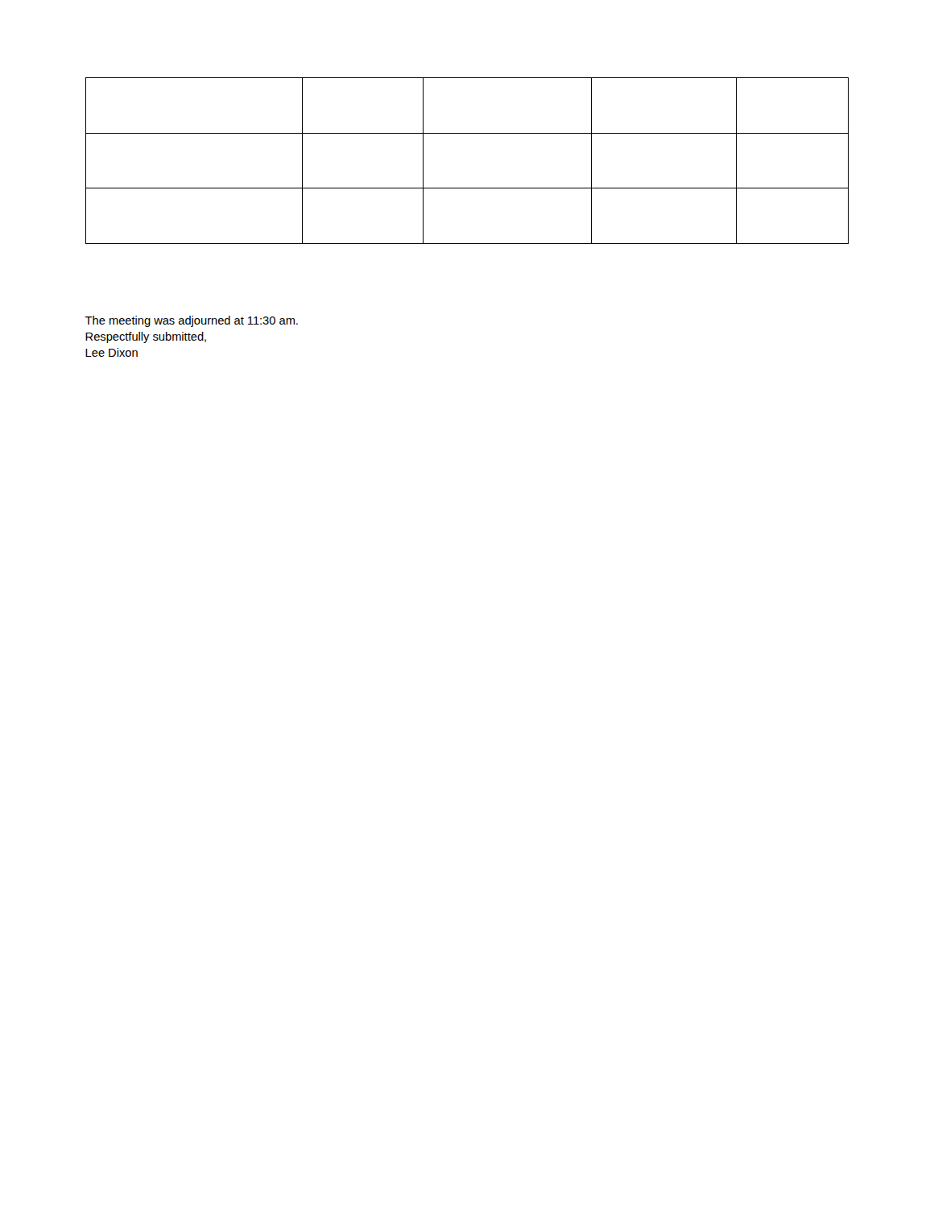The meeting was adjourned at 11:30 am.
Respectfully submitted,
Lee Dixon